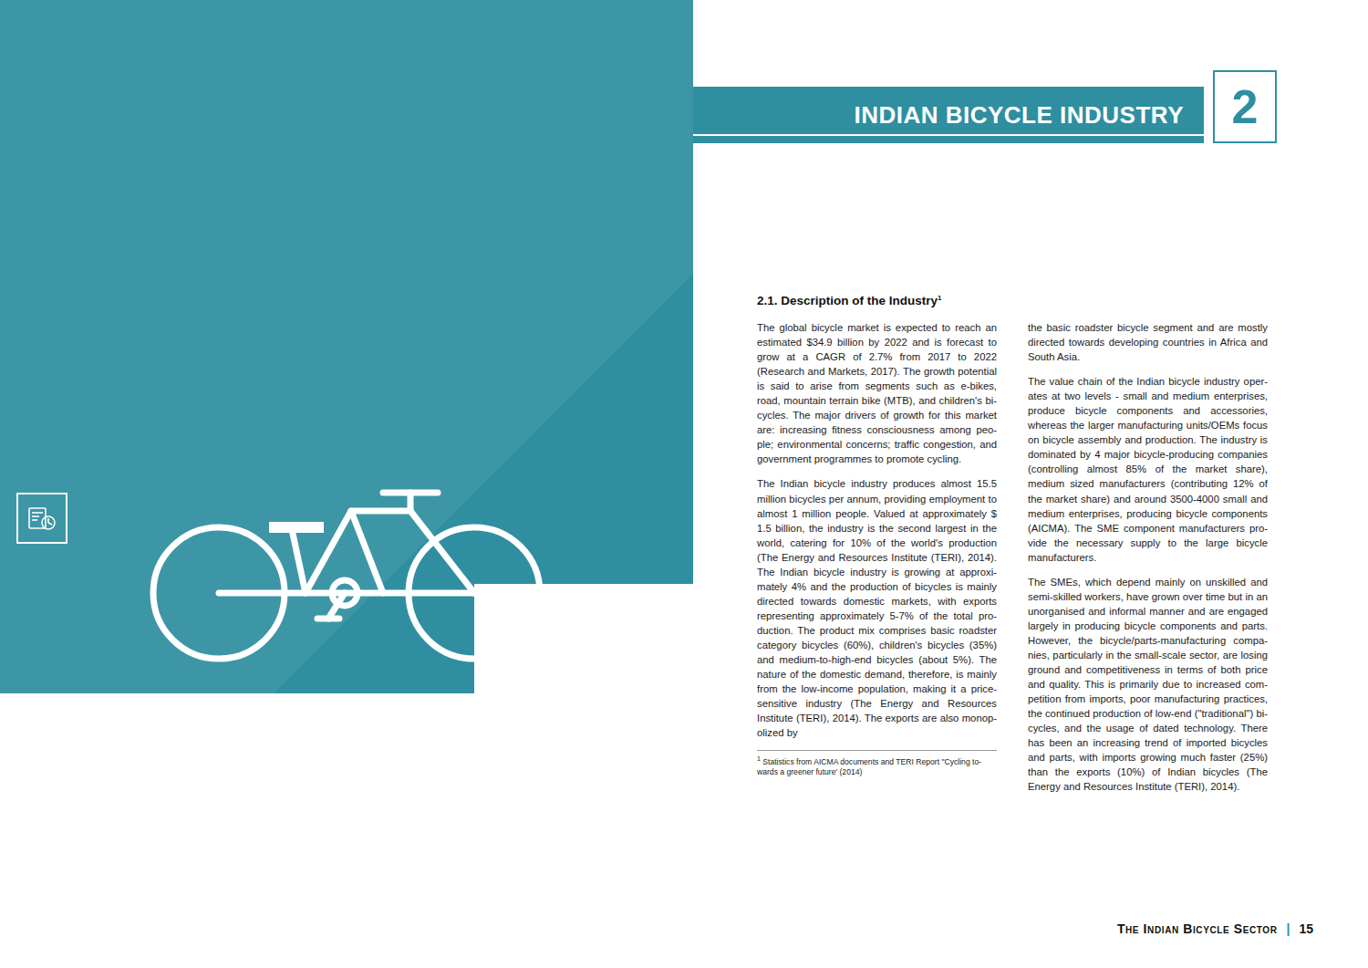INDIAN BICYCLE INDUSTRY
2
2.1. Description of the Industry1
The global bicycle market is expected to reach an estimated $34.9 billion by 2022 and is forecast to grow at a CAGR of 2.7% from 2017 to 2022 (Research and Markets, 2017). The growth potential is said to arise from segments such as e-bikes, road, mountain terrain bike (MTB), and children's bicycles. The major drivers of growth for this market are: increasing fitness consciousness among people; environmental concerns; traffic congestion, and government programmes to promote cycling.
The Indian bicycle industry produces almost 15.5 million bicycles per annum, providing employment to almost 1 million people. Valued at approximately $ 1.5 billion, the industry is the second largest in the world, catering for 10% of the world's production (The Energy and Resources Institute (TERI), 2014). The Indian bicycle industry is growing at approximately 4% and the production of bicycles is mainly directed towards domestic markets, with exports representing approximately 5-7% of the total production. The product mix comprises basic roadster category bicycles (60%), children's bicycles (35%) and medium-to-high-end bicycles (about 5%). The nature of the domestic demand, therefore, is mainly from the low-income population, making it a price-sensitive industry (The Energy and Resources Institute (TERI), 2014). The exports are also monopolized by
1 Statistics from AICMA documents and TERI Report "Cycling towards a greener future' (2014)
the basic roadster bicycle segment and are mostly directed towards developing countries in Africa and South Asia.
The value chain of the Indian bicycle industry operates at two levels - small and medium enterprises, produce bicycle components and accessories, whereas the larger manufacturing units/OEMs focus on bicycle assembly and production. The industry is dominated by 4 major bicycle-producing companies (controlling almost 85% of the market share), medium sized manufacturers (contributing 12% of the market share) and around 3500-4000 small and medium enterprises, producing bicycle components (AICMA). The SME component manufacturers provide the necessary supply to the large bicycle manufacturers.
The SMEs, which depend mainly on unskilled and semi-skilled workers, have grown over time but in an unorganised and informal manner and are engaged largely in producing bicycle components and parts. However, the bicycle/parts-manufacturing companies, particularly in the small-scale sector, are losing ground and competitiveness in terms of both price and quality. This is primarily due to increased competition from imports, poor manufacturing practices, the continued production of low-end ("traditional") bicycles, and the usage of dated technology. There has been an increasing trend of imported bicycles and parts, with imports growing much faster (25%) than the exports (10%) of Indian bicycles (The Energy and Resources Institute (TERI), 2014).
The Indian Bicycle Sector | 15